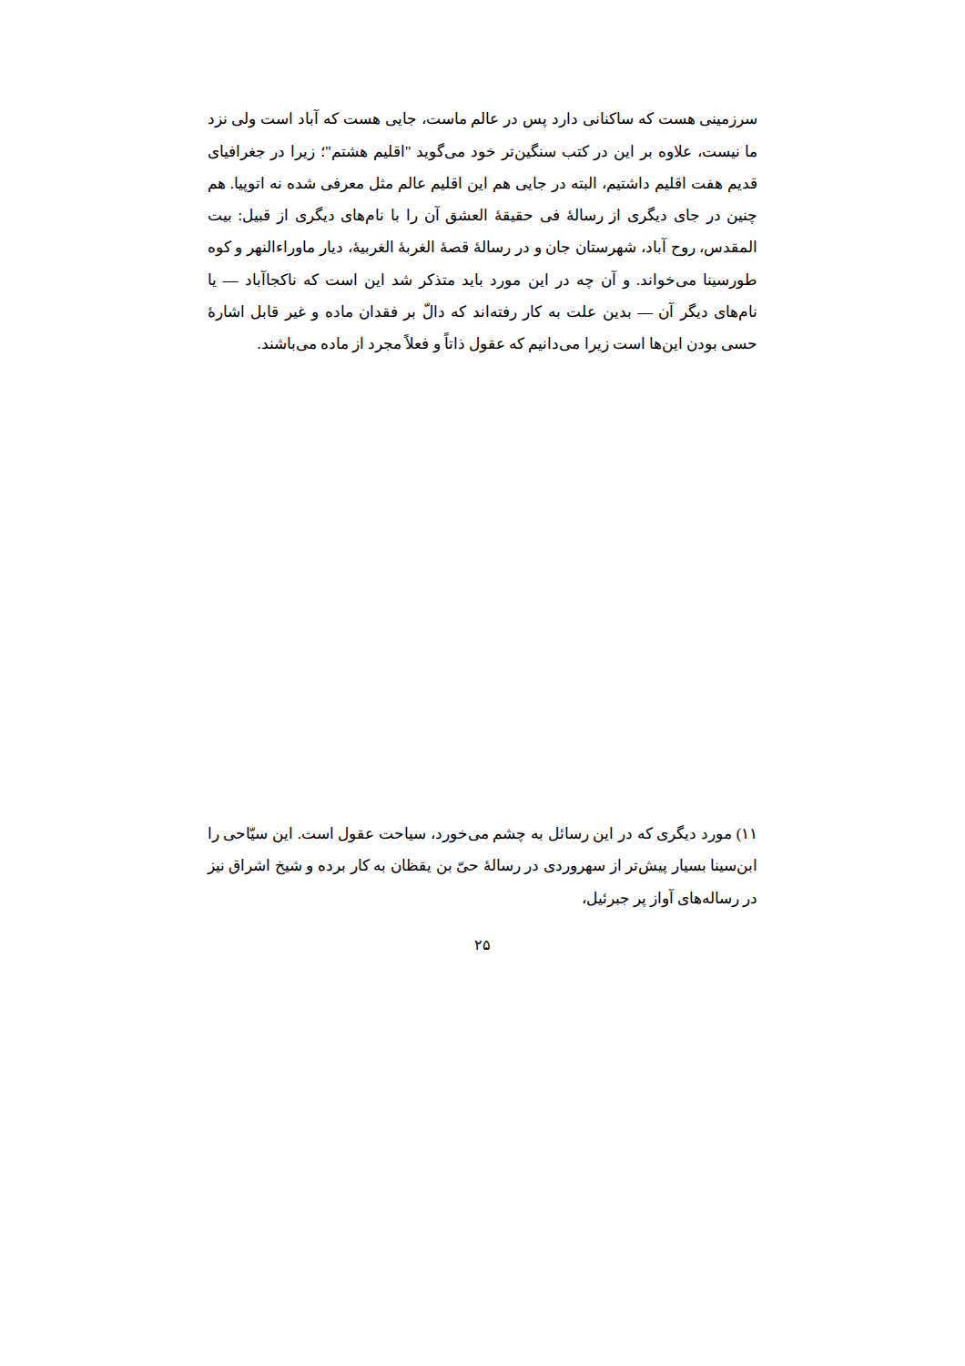سرزمینی هست که ساکنانی دارد پس در عالم ماست، جایی هست که آباد است ولی نزد ما نیست، علاوه بر این در کتب سنگین‌تر خود می‌گوید "اقلیم هشتم"؛ زیرا در جغرافیای قدیم هفت اقلیم داشتیم، البته در جایی هم این اقلیم عالم مثل معرفی شده نه اتوپیا. هم چنین در جای دیگری از رسالهٔ فی حقیقهٔ العشق آن را با نام‌های دیگری از قبیل: بیت المقدس، روح آباد، شهرستان جان و در رسالهٔ قصهٔ الغربهٔ الغربیهٔ، دیار ماوراءالنهر و کوه طورسینا می‌خواند. و آن چه در این مورد باید متذکر شد این است که ناکجاآباد — یا نام‌های دیگر آن — بدین علت به کار رفته‌اند که دالّ بر فقدان ماده و غیر قابل اشارهٔ حسی بودن این‌ها است زیرا می‌دانیم که عقول ذاتاً و فعلاً مجرد از ماده می‌باشند.
۱۱) مورد دیگری که در این رسائل به چشم می‌خورد، سیاحت عقول است. این سیّاحی را ابن‌سینا بسیار پیش‌تر از سهروردی در رسالهٔ حیّ بن یقظان به کار برده و شیخ اشراق نیز در رساله‌های آواز پر جبرئیل،
۲۵